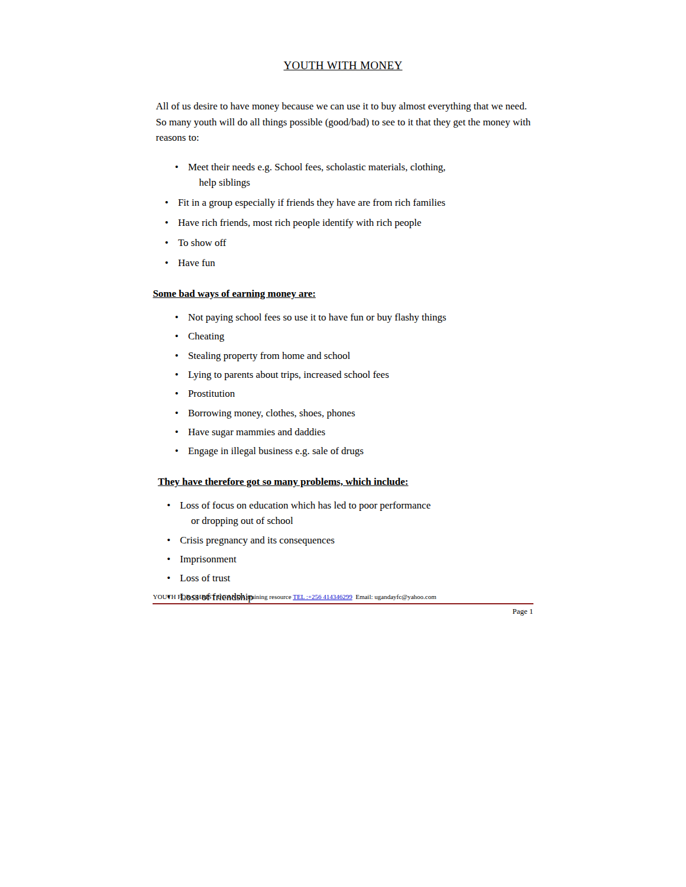YOUTH WITH MONEY
All of us desire to have money because we can use it to buy almost everything that we need. So many youth will do all things possible (good/bad) to see to it that they get the money with reasons to:
Meet their needs e.g. School fees, scholastic materials, clothing, help siblings
Fit in a group especially if friends they have are from rich families
Have rich friends, most rich people identify with rich people
To show off
Have fun
Some bad ways of earning money are:
Not paying school fees so use it to have fun or buy flashy things
Cheating
Stealing property from home and school
Lying to parents about trips, increased school fees
Prostitution
Borrowing money, clothes, shoes, phones
Have sugar mammies and daddies
Engage in illegal business e.g. sale of drugs
They have therefore got so many problems, which include:
Loss of focus on education which has led to poor performance or dropping out of school
Crisis pregnancy and its consequences
Imprisonment
Loss of trust
Loss of friendship
YOUTH FOR CHRIST UGANDA training resource TEL :+256 414346299 Email: ugandayfc@yahoo.com
Page 1